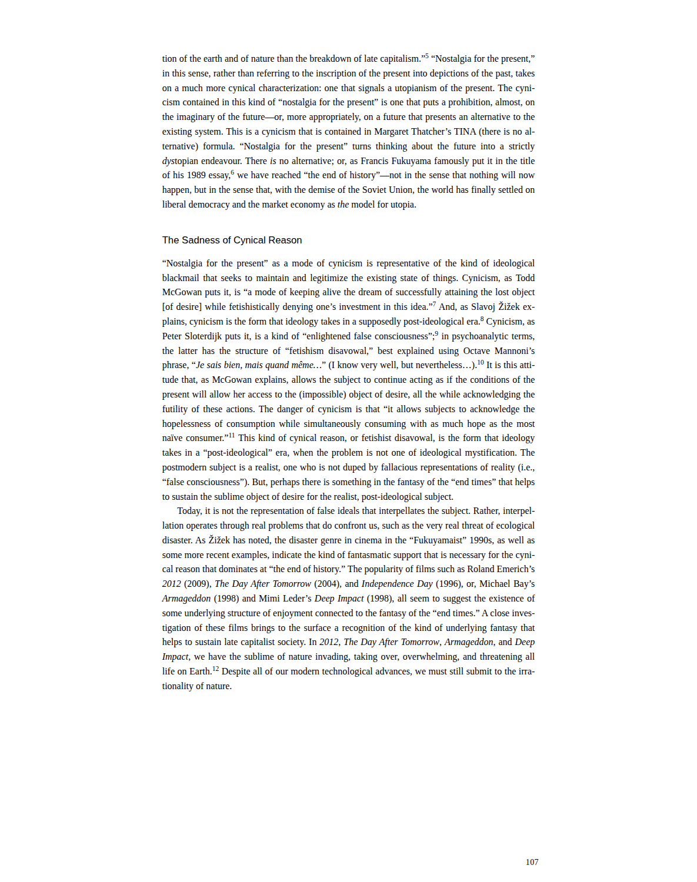tion of the earth and of nature than the breakdown of late capitalism.”5 “Nostalgia for the present,” in this sense, rather than referring to the inscription of the present into depictions of the past, takes on a much more cynical characterization: one that signals a utopianism of the present. The cynicism contained in this kind of “nostalgia for the present” is one that puts a prohibition, almost, on the imaginary of the future—or, more appropriately, on a future that presents an alternative to the existing system. This is a cynicism that is contained in Margaret Thatcher’s TINA (there is no alternative) formula. “Nostalgia for the present” turns thinking about the future into a strictly dystopian endeavour. There is no alternative; or, as Francis Fukuyama famously put it in the title of his 1989 essay,6 we have reached “the end of history”—not in the sense that nothing will now happen, but in the sense that, with the demise of the Soviet Union, the world has finally settled on liberal democracy and the market economy as the model for utopia.
The Sadness of Cynical Reason
“Nostalgia for the present” as a mode of cynicism is representative of the kind of ideological blackmail that seeks to maintain and legitimize the existing state of things. Cynicism, as Todd McGowan puts it, is “a mode of keeping alive the dream of successfully attaining the lost object [of desire] while fetishistically denying one’s investment in this idea.”7 And, as Slavoj Žižek explains, cynicism is the form that ideology takes in a supposedly post-ideological era.8 Cynicism, as Peter Sloterdijk puts it, is a kind of “enlightened false consciousness”;9 in psychoanalytic terms, the latter has the structure of “fetishism disavowal,” best explained using Octave Mannoni’s phrase, “Je sais bien, mais quand même…” (I know very well, but nevertheless…).10 It is this attitude that, as McGowan explains, allows the subject to continue acting as if the conditions of the present will allow her access to the (impossible) object of desire, all the while acknowledging the futility of these actions. The danger of cynicism is that “it allows subjects to acknowledge the hopelessness of consumption while simultaneously consuming with as much hope as the most naïve consumer.”11 This kind of cynical reason, or fetishist disavowal, is the form that ideology takes in a “post-ideological” era, when the problem is not one of ideological mystification. The postmodern subject is a realist, one who is not duped by fallacious representations of reality (i.e., “false consciousness”). But, perhaps there is something in the fantasy of the “end times” that helps to sustain the sublime object of desire for the realist, post-ideological subject.
Today, it is not the representation of false ideals that interpellates the subject. Rather, interpellation operates through real problems that do confront us, such as the very real threat of ecological disaster. As Žižek has noted, the disaster genre in cinema in the “Fukuyamaist” 1990s, as well as some more recent examples, indicate the kind of fantasmatic support that is necessary for the cynical reason that dominates at “the end of history.” The popularity of films such as Roland Emerich’s 2012 (2009), The Day After Tomorrow (2004), and Independence Day (1996), or, Michael Bay’s Armageddon (1998) and Mimi Leder’s Deep Impact (1998), all seem to suggest the existence of some underlying structure of enjoyment connected to the fantasy of the “end times.” A close investigation of these films brings to the surface a recognition of the kind of underlying fantasy that helps to sustain late capitalist society. In 2012, The Day After Tomorrow, Armageddon, and Deep Impact, we have the sublime of nature invading, taking over, overwhelming, and threatening all life on Earth.12 Despite all of our modern technological advances, we must still submit to the irrationality of nature.
107